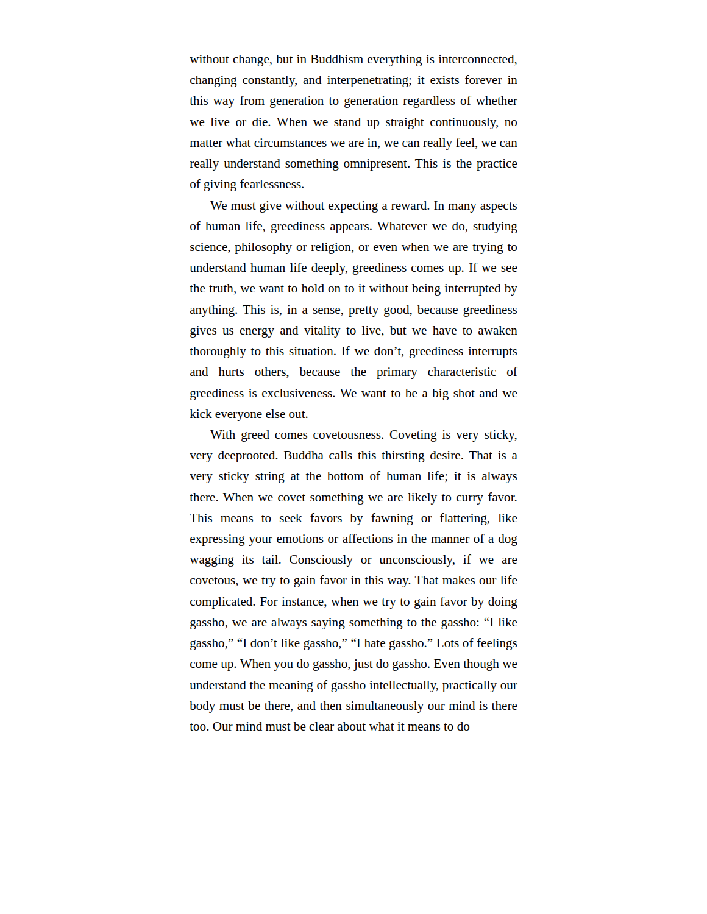without change, but in Buddhism everything is interconnected, changing constantly, and interpenetrating; it exists forever in this way from generation to generation regardless of whether we live or die. When we stand up straight continuously, no matter what circumstances we are in, we can really feel, we can really understand something omnipresent. This is the practice of giving fearlessness.
We must give without expecting a reward. In many aspects of human life, greediness appears. Whatever we do, studying science, philosophy or religion, or even when we are trying to understand human life deeply, greediness comes up. If we see the truth, we want to hold on to it without being interrupted by anything. This is, in a sense, pretty good, because greediness gives us energy and vitality to live, but we have to awaken thoroughly to this situation. If we don’t, greediness interrupts and hurts others, because the primary characteristic of greediness is exclusiveness. We want to be a big shot and we kick everyone else out.
With greed comes covetousness. Coveting is very sticky, very deeprooted. Buddha calls this thirsting desire. That is a very sticky string at the bottom of human life; it is always there. When we covet something we are likely to curry favor. This means to seek favors by fawning or flattering, like expressing your emotions or affections in the manner of a dog wagging its tail. Consciously or unconsciously, if we are covetous, we try to gain favor in this way. That makes our life complicated. For instance, when we try to gain favor by doing gassho, we are always saying something to the gassho: “I like gassho,” “I don’t like gassho,” “I hate gassho.” Lots of feelings come up. When you do gassho, just do gassho. Even though we understand the meaning of gassho intellectually, practically our body must be there, and then simultaneously our mind is there too. Our mind must be clear about what it means to do